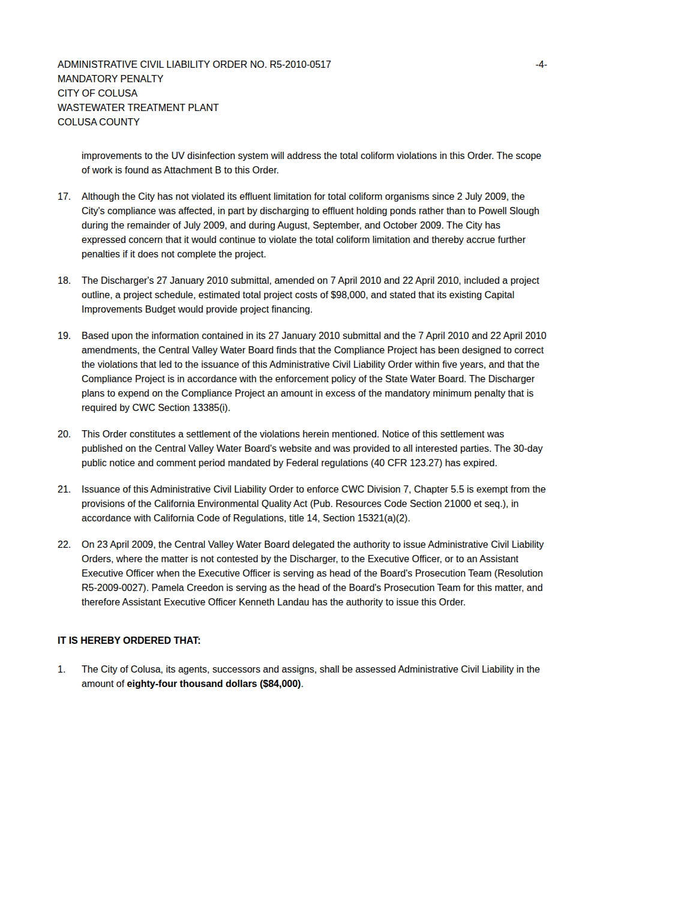Administrative Civil Liability Order No. R5-2010-0517 -4-
Mandatory Penalty
City of Colusa
Wastewater Treatment Plant
Colusa County
improvements to the UV disinfection system will address the total coliform violations in this Order. The scope of work is found as Attachment B to this Order.
17. Although the City has not violated its effluent limitation for total coliform organisms since 2 July 2009, the City's compliance was affected, in part by discharging to effluent holding ponds rather than to Powell Slough during the remainder of July 2009, and during August, September, and October 2009. The City has expressed concern that it would continue to violate the total coliform limitation and thereby accrue further penalties if it does not complete the project.
18. The Discharger's 27 January 2010 submittal, amended on 7 April 2010 and 22 April 2010, included a project outline, a project schedule, estimated total project costs of $98,000, and stated that its existing Capital Improvements Budget would provide project financing.
19. Based upon the information contained in its 27 January 2010 submittal and the 7 April 2010 and 22 April 2010 amendments, the Central Valley Water Board finds that the Compliance Project has been designed to correct the violations that led to the issuance of this Administrative Civil Liability Order within five years, and that the Compliance Project is in accordance with the enforcement policy of the State Water Board. The Discharger plans to expend on the Compliance Project an amount in excess of the mandatory minimum penalty that is required by CWC Section 13385(i).
20. This Order constitutes a settlement of the violations herein mentioned. Notice of this settlement was published on the Central Valley Water Board's website and was provided to all interested parties. The 30-day public notice and comment period mandated by Federal regulations (40 CFR 123.27) has expired.
21. Issuance of this Administrative Civil Liability Order to enforce CWC Division 7, Chapter 5.5 is exempt from the provisions of the California Environmental Quality Act (Pub. Resources Code Section 21000 et seq.), in accordance with California Code of Regulations, title 14, Section 15321(a)(2).
22. On 23 April 2009, the Central Valley Water Board delegated the authority to issue Administrative Civil Liability Orders, where the matter is not contested by the Discharger, to the Executive Officer, or to an Assistant Executive Officer when the Executive Officer is serving as head of the Board's Prosecution Team (Resolution R5-2009-0027). Pamela Creedon is serving as the head of the Board's Prosecution Team for this matter, and therefore Assistant Executive Officer Kenneth Landau has the authority to issue this Order.
IT IS HEREBY ORDERED THAT:
1. The City of Colusa, its agents, successors and assigns, shall be assessed Administrative Civil Liability in the amount of eighty-four thousand dollars ($84,000).